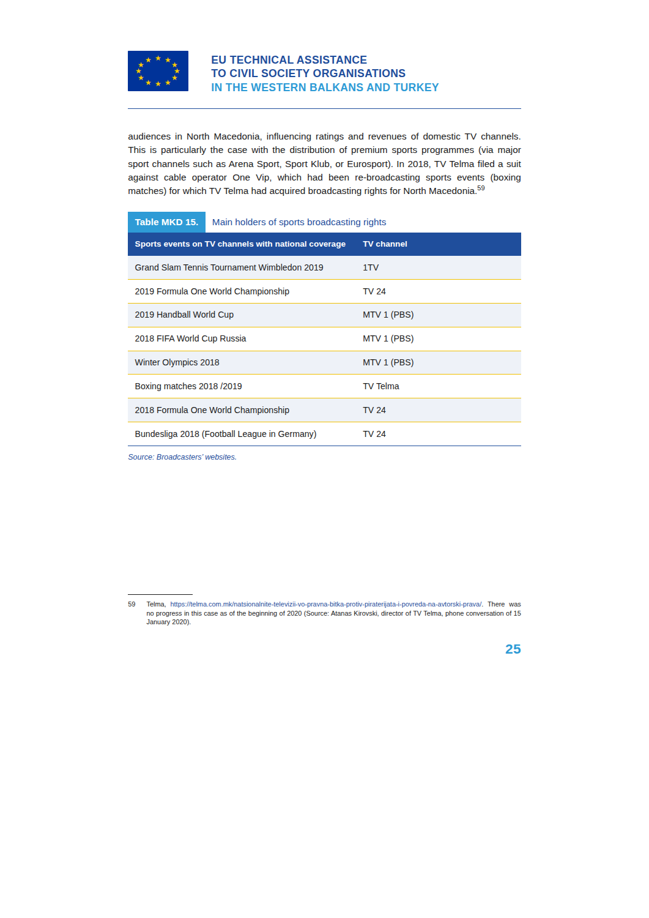★ ★ ★ ★ ★ ★ ★ ★ ★ ★ ★ ★
EU Technical Assistance
to Civil Society Organisations
in the Western Balkans and Turkey
audiences in North Macedonia, influencing ratings and revenues of domestic TV channels. This is particularly the case with the distribution of premium sports programmes (via major sport channels such as Arena Sport, Sport Klub, or Eurosport). In 2018, TV Telma filed a suit against cable operator One Vip, which had been re-broadcasting sports events (boxing matches) for which TV Telma had acquired broadcasting rights for North Macedonia.59
Table MKD 15.
Main holders of sports broadcasting rights
| Sports events on TV channels with national coverage | TV channel |
| --- | --- |
| Grand Slam Tennis Tournament Wimbledon 2019 | 1TV |
| 2019 Formula One World Championship | TV 24 |
| 2019 Handball World Cup | MTV 1 (PBS) |
| 2018 FIFA World Cup Russia | MTV 1 (PBS) |
| Winter Olympics 2018 | MTV 1 (PBS) |
| Boxing matches 2018 /2019 | TV Telma |
| 2018 Formula One World Championship | TV 24 |
| Bundesliga 2018 (Football League in Germany) | TV 24 |
Source: Broadcasters’ websites.
59
Telma, https://telma.com.mk/natsionalnite-televizii-vo-pravna-bitka-protiv-piraterijata-i-povreda-na-avtorski-prava/. There was no progress in this case as of the beginning of 2020 (Source: Atanas Kirovski, director of TV Telma, phone conversation of 15 January 2020).
25